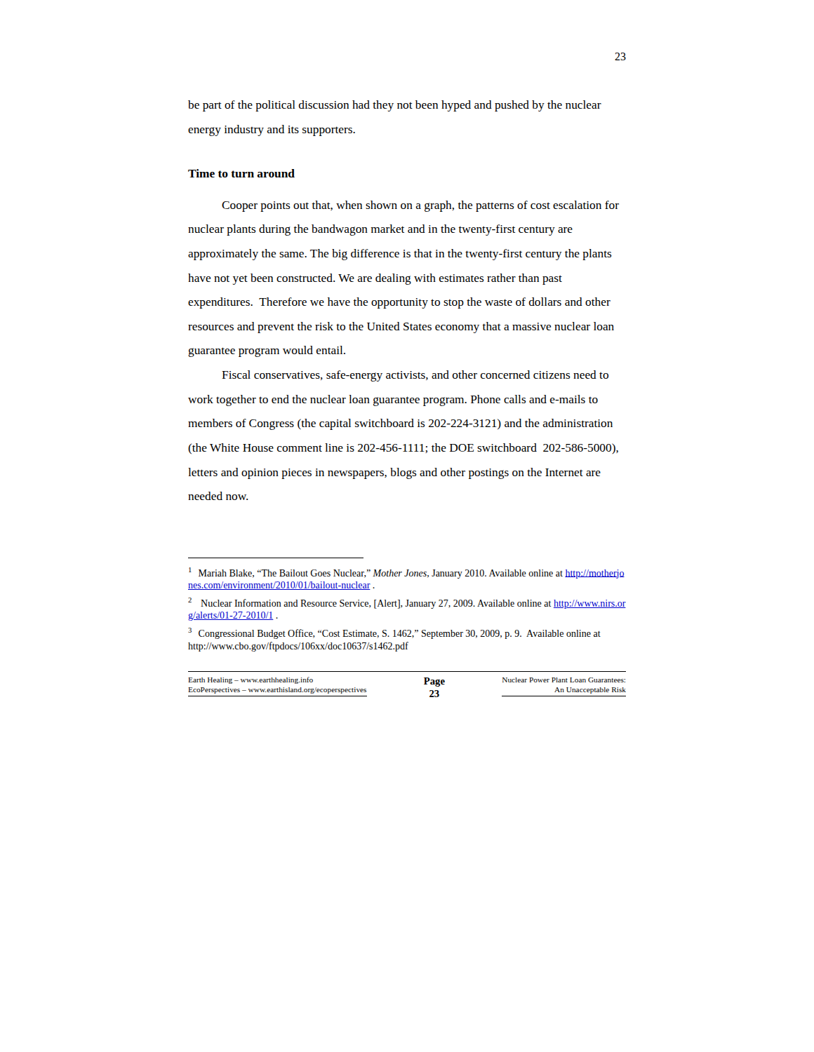23
be part of the political discussion had they not been hyped and pushed by the nuclear energy industry and its supporters.
Time to turn around
Cooper points out that, when shown on a graph, the patterns of cost escalation for nuclear plants during the bandwagon market and in the twenty-first century are approximately the same. The big difference is that in the twenty-first century the plants have not yet been constructed. We are dealing with estimates rather than past expenditures. Therefore we have the opportunity to stop the waste of dollars and other resources and prevent the risk to the United States economy that a massive nuclear loan guarantee program would entail.
Fiscal conservatives, safe-energy activists, and other concerned citizens need to work together to end the nuclear loan guarantee program. Phone calls and e-mails to members of Congress (the capital switchboard is 202-224-3121) and the administration (the White House comment line is 202-456-1111; the DOE switchboard 202-586-5000), letters and opinion pieces in newspapers, blogs and other postings on the Internet are needed now.
1 Mariah Blake, “The Bailout Goes Nuclear,” Mother Jones, January 2010. Available online at http://motherjones.com/environment/2010/01/bailout-nuclear .
2 Nuclear Information and Resource Service, [Alert], January 27, 2009. Available online at http://www.nirs.org/alerts/01-27-2010/1 .
3 Congressional Budget Office, “Cost Estimate, S. 1462,” September 30, 2009, p. 9. Available online at http://www.cbo.gov/ftpdocs/106xx/doc10637/s1462.pdf
Earth Healing – www.earthhealing.info
EcoPerspectives – www.earthisland.org/ecoperspectives
Page
23
Nuclear Power Plant Loan Guarantees:
An Unacceptable Risk